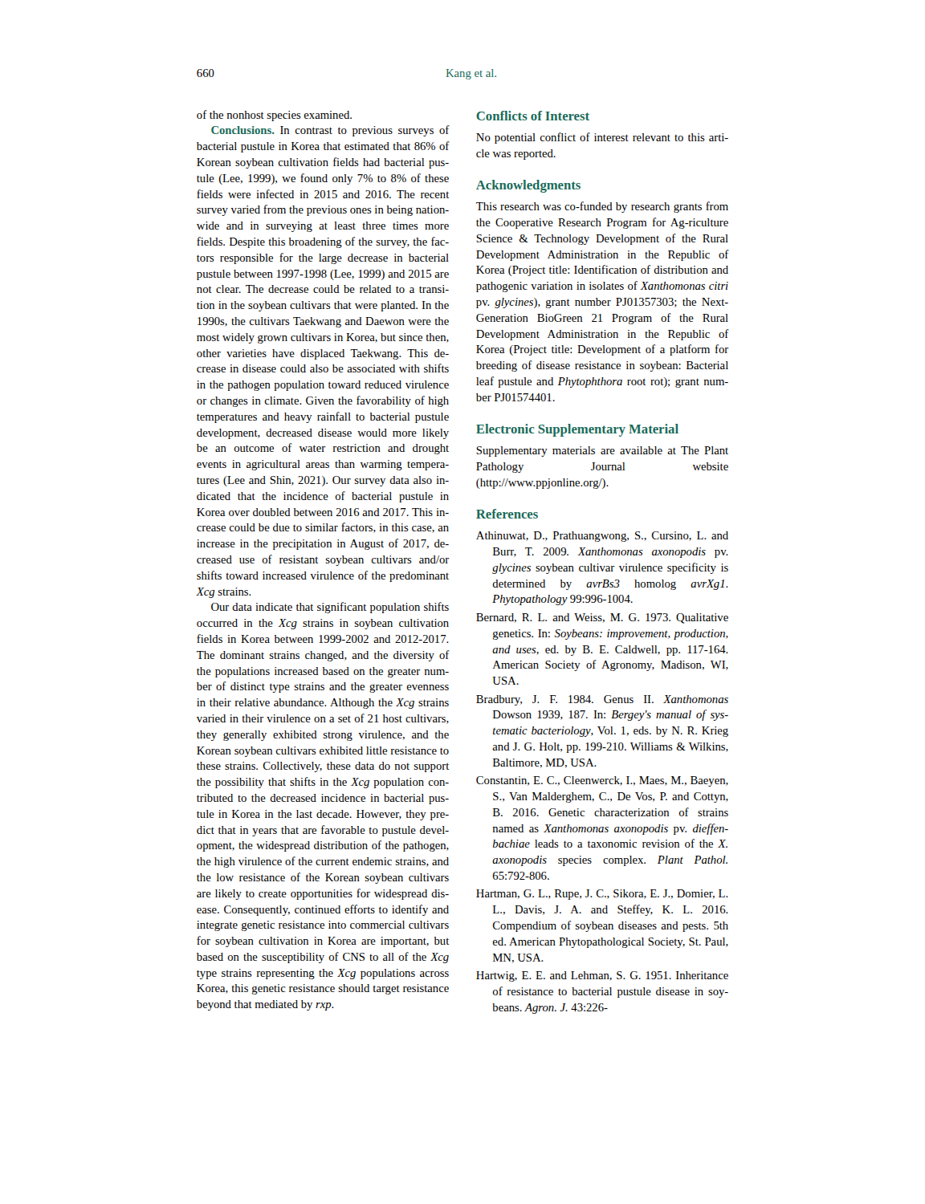660 Kang et al.
of the nonhost species examined.
Conclusions. In contrast to previous surveys of bacterial pustule in Korea that estimated that 86% of Korean soybean cultivation fields had bacterial pustule (Lee, 1999), we found only 7% to 8% of these fields were infected in 2015 and 2016. The recent survey varied from the previous ones in being nationwide and in surveying at least three times more fields. Despite this broadening of the survey, the factors responsible for the large decrease in bacterial pustule between 1997-1998 (Lee, 1999) and 2015 are not clear. The decrease could be related to a transition in the soybean cultivars that were planted. In the 1990s, the cultivars Taekwang and Daewon were the most widely grown cultivars in Korea, but since then, other varieties have displaced Taekwang. This decrease in disease could also be associated with shifts in the pathogen population toward reduced virulence or changes in climate. Given the favorability of high temperatures and heavy rainfall to bacterial pustule development, decreased disease would more likely be an outcome of water restriction and drought events in agricultural areas than warming temperatures (Lee and Shin, 2021). Our survey data also indicated that the incidence of bacterial pustule in Korea over doubled between 2016 and 2017. This increase could be due to similar factors, in this case, an increase in the precipitation in August of 2017, decreased use of resistant soybean cultivars and/or shifts toward increased virulence of the predominant Xcg strains.
Our data indicate that significant population shifts occurred in the Xcg strains in soybean cultivation fields in Korea between 1999-2002 and 2012-2017. The dominant strains changed, and the diversity of the populations increased based on the greater number of distinct type strains and the greater evenness in their relative abundance. Although the Xcg strains varied in their virulence on a set of 21 host cultivars, they generally exhibited strong virulence, and the Korean soybean cultivars exhibited little resistance to these strains. Collectively, these data do not support the possibility that shifts in the Xcg population contributed to the decreased incidence in bacterial pustule in Korea in the last decade. However, they predict that in years that are favorable to pustule development, the widespread distribution of the pathogen, the high virulence of the current endemic strains, and the low resistance of the Korean soybean cultivars are likely to create opportunities for widespread disease. Consequently, continued efforts to identify and integrate genetic resistance into commercial cultivars for soybean cultivation in Korea are important, but based on the susceptibility of CNS to all of the Xcg type strains representing the Xcg populations across Korea, this genetic resistance should target resistance beyond that mediated by rxp.
Conflicts of Interest
No potential conflict of interest relevant to this article was reported.
Acknowledgments
This research was co-funded by research grants from the Cooperative Research Program for Ag-riculture Science & Technology Development of the Rural Development Administration in the Republic of Korea (Project title: Identification of distribution and pathogenic variation in isolates of Xanthomonas citri pv. glycines), grant number PJ01357303; the Next-Generation BioGreen 21 Program of the Rural Development Administration in the Republic of Korea (Project title: Development of a platform for breeding of disease resistance in soybean: Bacterial leaf pustule and Phytophthora root rot); grant number PJ01574401.
Electronic Supplementary Material
Supplementary materials are available at The Plant Pathology Journal website (http://www.ppjonline.org/).
References
Athinuwat, D., Prathuangwong, S., Cursino, L. and Burr, T. 2009. Xanthomonas axonopodis pv. glycines soybean cultivar virulence specificity is determined by avrBs3 homolog avrXg1. Phytopathology 99:996-1004.
Bernard, R. L. and Weiss, M. G. 1973. Qualitative genetics. In: Soybeans: improvement, production, and uses, ed. by B. E. Caldwell, pp. 117-164. American Society of Agronomy, Madison, WI, USA.
Bradbury, J. F. 1984. Genus II. Xanthomonas Dowson 1939, 187. In: Bergey's manual of systematic bacteriology, Vol. 1, eds. by N. R. Krieg and J. G. Holt, pp. 199-210. Williams & Wilkins, Baltimore, MD, USA.
Constantin, E. C., Cleenwerck, I., Maes, M., Baeyen, S., Van Malderghem, C., De Vos, P. and Cottyn, B. 2016. Genetic characterization of strains named as Xanthomonas axonopodis pv. dieffenbachiae leads to a taxonomic revision of the X. axonopodis species complex. Plant Pathol. 65:792-806.
Hartman, G. L., Rupe, J. C., Sikora, E. J., Domier, L. L., Davis, J. A. and Steffey, K. L. 2016. Compendium of soybean diseases and pests. 5th ed. American Phytopathological Society, St. Paul, MN, USA.
Hartwig, E. E. and Lehman, S. G. 1951. Inheritance of resistance to bacterial pustule disease in soybeans. Agron. J. 43:226-